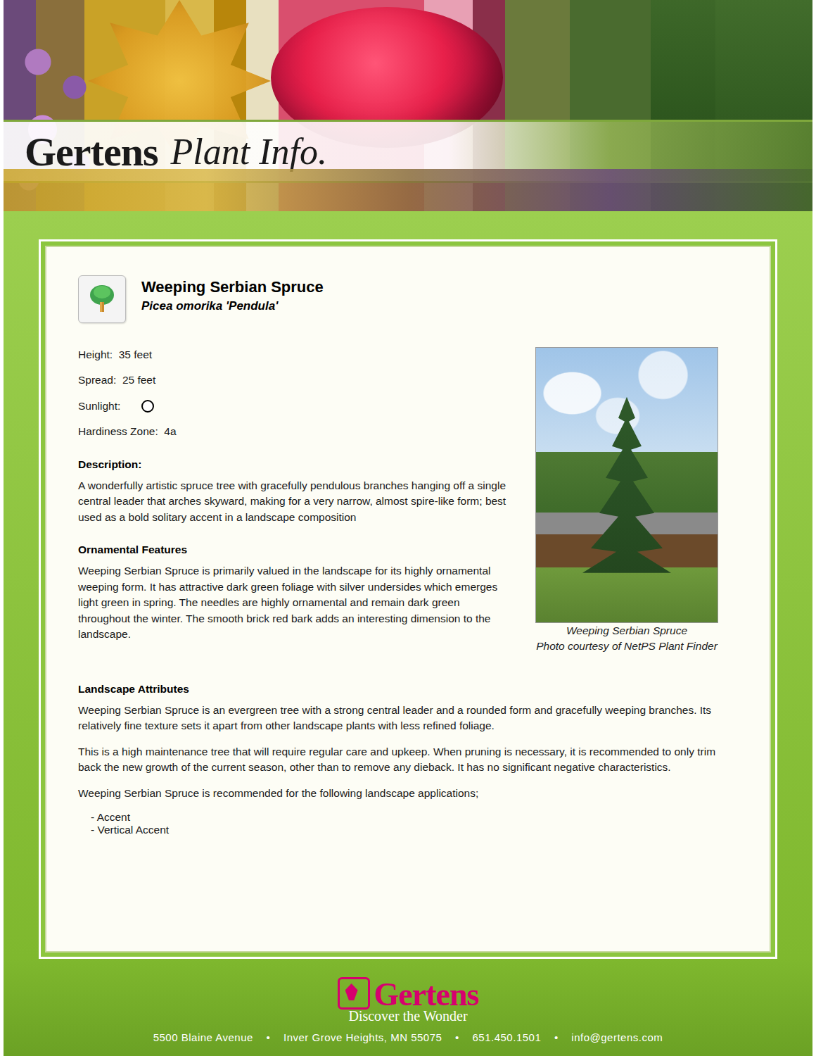Gertens Plant Info.
Weeping Serbian Spruce
Picea omorika 'Pendula'
Height: 35 feet
Spread: 25 feet
Sunlight:
Hardiness Zone: 4a
Description:
A wonderfully artistic spruce tree with gracefully pendulous branches hanging off a single central leader that arches skyward, making for a very narrow, almost spire-like form; best used as a bold solitary accent in a landscape composition
Ornamental Features
Weeping Serbian Spruce is primarily valued in the landscape for its highly ornamental weeping form. It has attractive dark green foliage with silver undersides which emerges light green in spring. The needles are highly ornamental and remain dark green throughout the winter. The smooth brick red bark adds an interesting dimension to the landscape.
Weeping Serbian Spruce
Photo courtesy of NetPS Plant Finder
Landscape Attributes
Weeping Serbian Spruce is an evergreen tree with a strong central leader and a rounded form and gracefully weeping branches. Its relatively fine texture sets it apart from other landscape plants with less refined foliage.
This is a high maintenance tree that will require regular care and upkeep. When pruning is necessary, it is recommended to only trim back the new growth of the current season, other than to remove any dieback. It has no significant negative characteristics.
Weeping Serbian Spruce is recommended for the following landscape applications;
Accent
Vertical Accent
Gertens
Discover the Wonder
5500 Blaine Avenue • Inver Grove Heights, MN 55075 • 651.450.1501 • info@gertens.com